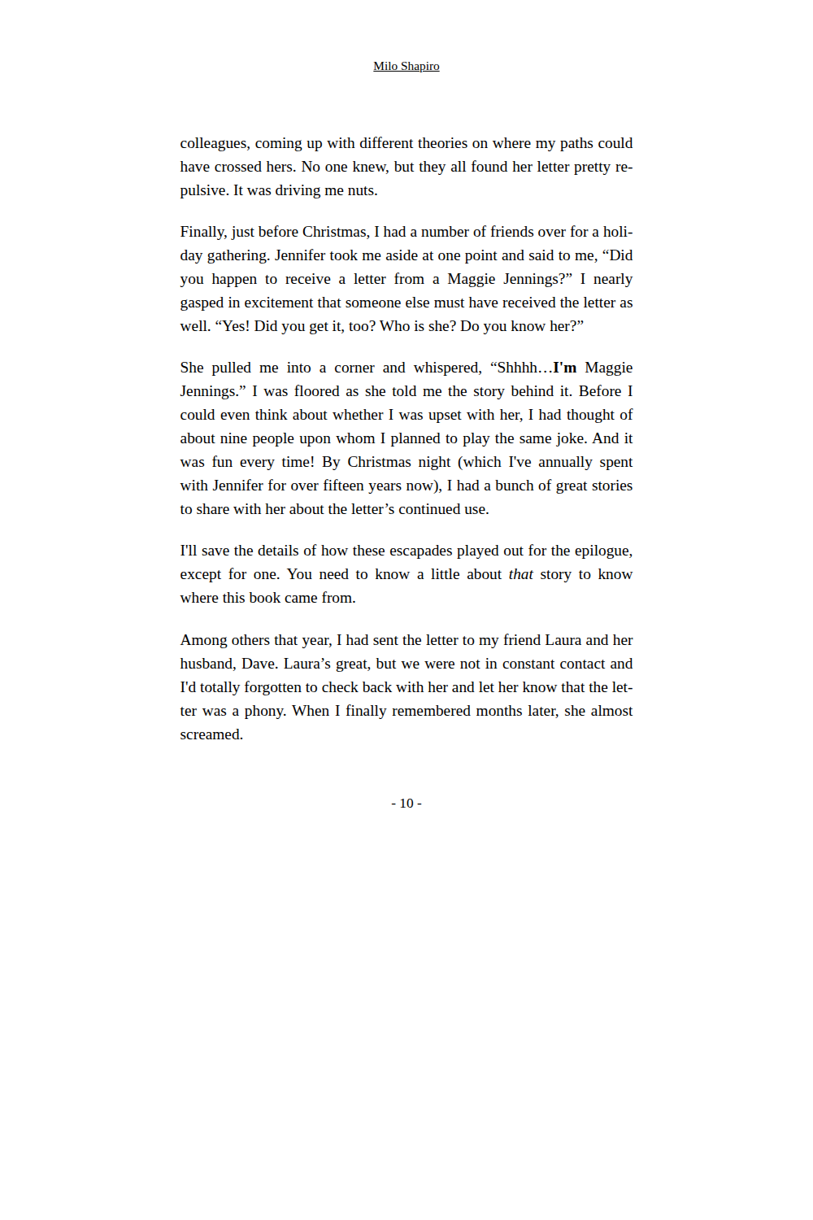Milo Shapiro
colleagues, coming up with different theories on where my paths could have crossed hers. No one knew, but they all found her letter pretty repulsive. It was driving me nuts.
Finally, just before Christmas, I had a number of friends over for a holiday gathering. Jennifer took me aside at one point and said to me, “Did you happen to receive a letter from a Maggie Jennings?” I nearly gasped in excitement that someone else must have received the letter as well. “Yes! Did you get it, too? Who is she? Do you know her?”
She pulled me into a corner and whispered, “Shhhh…I'm Maggie Jennings.” I was floored as she told me the story behind it. Before I could even think about whether I was upset with her, I had thought of about nine people upon whom I planned to play the same joke. And it was fun every time! By Christmas night (which I've annually spent with Jennifer for over fifteen years now), I had a bunch of great stories to share with her about the letter’s continued use.
I'll save the details of how these escapades played out for the epilogue, except for one. You need to know a little about that story to know where this book came from.
Among others that year, I had sent the letter to my friend Laura and her husband, Dave. Laura’s great, but we were not in constant contact and I'd totally forgotten to check back with her and let her know that the letter was a phony. When I finally remembered months later, she almost screamed.
- 10 -